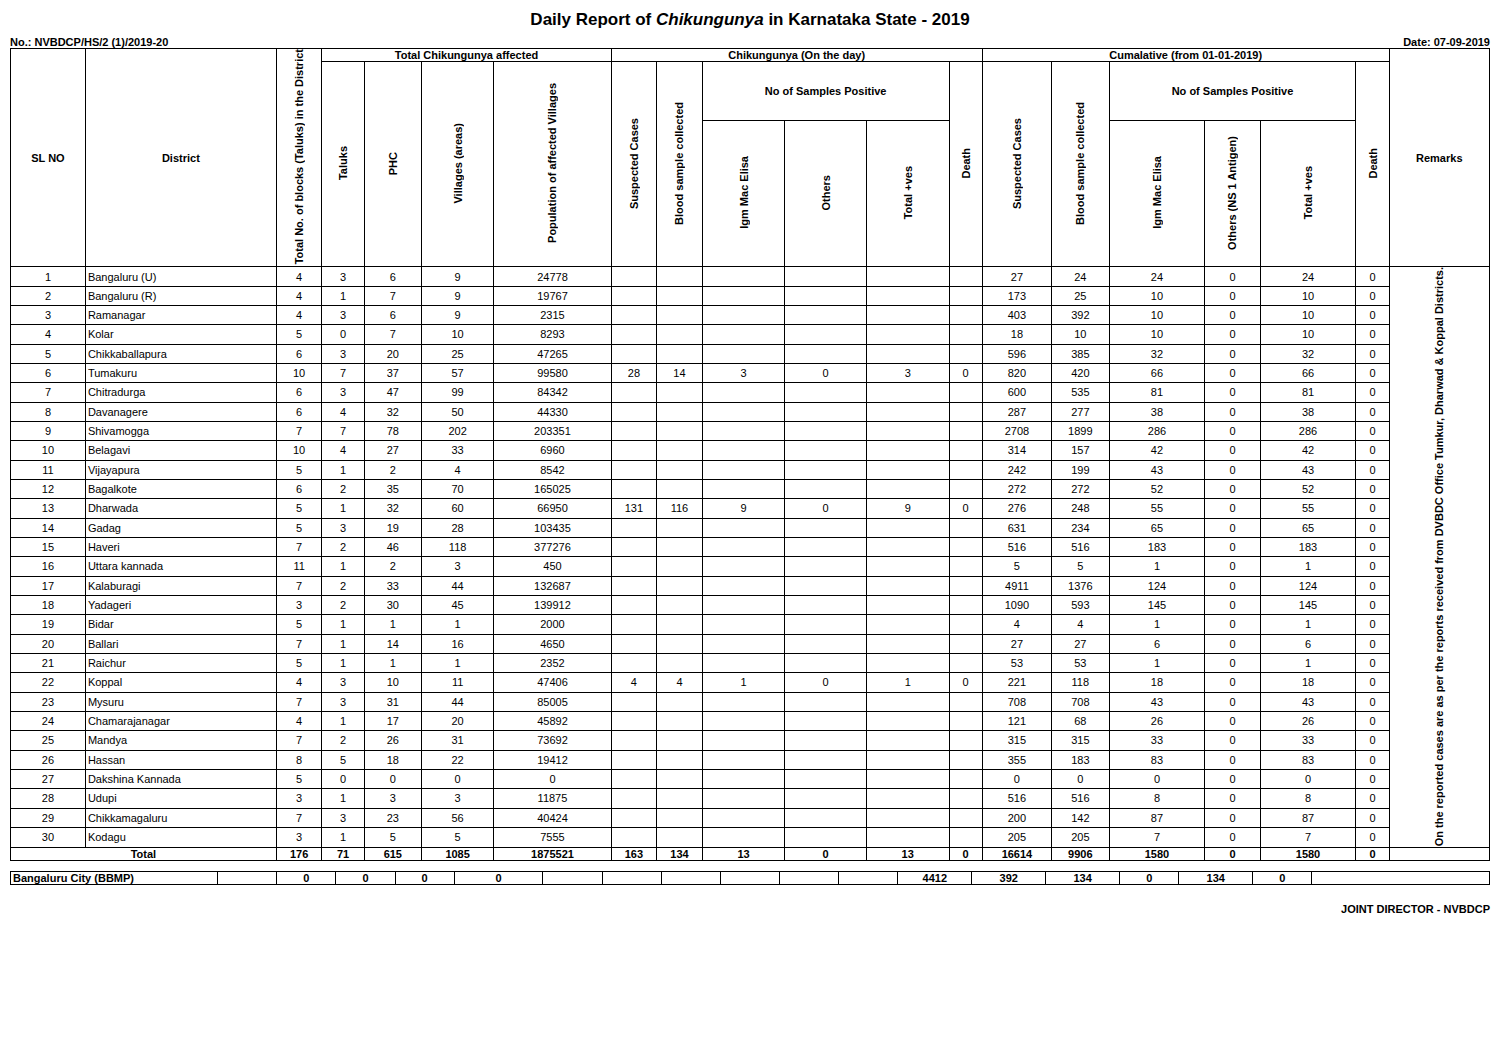Daily Report of Chikungunya in Karnataka State - 2019
No.: NVBDCP/HS/2 (1)/2019-20 Date: 07-09-2019
| SL NO | District | Total No. of blocks (Taluks) in the District | Total Chikungunya affected | Chikungunya (On the day) | Cumalative (from 01-01-2019) | Remarks |
| --- | --- | --- | --- | --- | --- | --- |
| Taluks | PHC | Villages (areas) | Population of affected Villages | Suspected Cases | Blood sample collected | No of Samples Positive | Death | Suspected Cases | Blood sample collected | No of Samples Positive | Death |
| Igm Mac Elisa | Others | Total +ves | Igm Mac Elisa | Others (NS 1 Antigen) | Total +ves |
| 1 | Bangaluru (U) | 4 | 3 | 6 | 9 | 24778 | | | | | | | 27 | 24 | 24 | 0 | 24 | 0 | On the reported cases are as per the reports received from DVBDC Office Tumkur, Dharwad & Koppal Districts. |
| 2 | Bangaluru (R) | 4 | 1 | 7 | 9 | 19767 | | | | | | | 173 | 25 | 10 | 0 | 10 | 0 |
| 3 | Ramanagar | 4 | 3 | 6 | 9 | 2315 | | | | | | | 403 | 392 | 10 | 0 | 10 | 0 |
| 4 | Kolar | 5 | 0 | 7 | 10 | 8293 | | | | | | | 18 | 10 | 10 | 0 | 10 | 0 |
| 5 | Chikkaballapura | 6 | 3 | 20 | 25 | 47265 | | | | | | | 596 | 385 | 32 | 0 | 32 | 0 |
| 6 | Tumakuru | 10 | 7 | 37 | 57 | 99580 | 28 | 14 | 3 | 0 | 3 | 0 | 820 | 420 | 66 | 0 | 66 | 0 |
| 7 | Chitradurga | 6 | 3 | 47 | 99 | 84342 | | | | | | | 600 | 535 | 81 | 0 | 81 | 0 |
| 8 | Davanagere | 6 | 4 | 32 | 50 | 44330 | | | | | | | 287 | 277 | 38 | 0 | 38 | 0 |
| 9 | Shivamogga | 7 | 7 | 78 | 202 | 203351 | | | | | | | 2708 | 1899 | 286 | 0 | 286 | 0 |
| 10 | Belagavi | 10 | 4 | 27 | 33 | 6960 | | | | | | | 314 | 157 | 42 | 0 | 42 | 0 |
| 11 | Vijayapura | 5 | 1 | 2 | 4 | 8542 | | | | | | | 242 | 199 | 43 | 0 | 43 | 0 |
| 12 | Bagalkote | 6 | 2 | 35 | 70 | 165025 | | | | | | | 272 | 272 | 52 | 0 | 52 | 0 |
| 13 | Dharwada | 5 | 1 | 32 | 60 | 66950 | 131 | 116 | 9 | 0 | 9 | 0 | 276 | 248 | 55 | 0 | 55 | 0 |
| 14 | Gadag | 5 | 3 | 19 | 28 | 103435 | | | | | | | 631 | 234 | 65 | 0 | 65 | 0 |
| 15 | Haveri | 7 | 2 | 46 | 118 | 377276 | | | | | | | 516 | 516 | 183 | 0 | 183 | 0 |
| 16 | Uttara kannada | 11 | 1 | 2 | 3 | 450 | | | | | | | 5 | 5 | 1 | 0 | 1 | 0 |
| 17 | Kalaburagi | 7 | 2 | 33 | 44 | 132687 | | | | | | | 4911 | 1376 | 124 | 0 | 124 | 0 |
| 18 | Yadageri | 3 | 2 | 30 | 45 | 139912 | | | | | | | 1090 | 593 | 145 | 0 | 145 | 0 |
| 19 | Bidar | 5 | 1 | 1 | 1 | 2000 | | | | | | | 4 | 4 | 1 | 0 | 1 | 0 |
| 20 | Ballari | 7 | 1 | 14 | 16 | 4650 | | | | | | | 27 | 27 | 6 | 0 | 6 | 0 |
| 21 | Raichur | 5 | 1 | 1 | 1 | 2352 | | | | | | | 53 | 53 | 1 | 0 | 1 | 0 |
| 22 | Koppal | 4 | 3 | 10 | 11 | 47406 | 4 | 4 | 1 | 0 | 1 | 0 | 221 | 118 | 18 | 0 | 18 | 0 |
| 23 | Mysuru | 7 | 3 | 31 | 44 | 85005 | | | | | | | 708 | 708 | 43 | 0 | 43 | 0 |
| 24 | Chamarajanagar | 4 | 1 | 17 | 20 | 45892 | | | | | | | 121 | 68 | 26 | 0 | 26 | 0 |
| 25 | Mandya | 7 | 2 | 26 | 31 | 73692 | | | | | | | 315 | 315 | 33 | 0 | 33 | 0 |
| 26 | Hassan | 8 | 5 | 18 | 22 | 19412 | | | | | | | 355 | 183 | 83 | 0 | 83 | 0 |
| 27 | Dakshina Kannada | 5 | 0 | 0 | 0 | 0 | | | | | | | 0 | 0 | 0 | 0 | 0 | 0 |
| 28 | Udupi | 3 | 1 | 3 | 3 | 11875 | | | | | | | 516 | 516 | 8 | 0 | 8 | 0 |
| 29 | Chikkamagaluru | 7 | 3 | 23 | 56 | 40424 | | | | | | | 200 | 142 | 87 | 0 | 87 | 0 |
| 30 | Kodagu | 3 | 1 | 5 | 5 | 7555 | | | | | | | 205 | 205 | 7 | 0 | 7 | 0 |
| Total | 176 | 71 | 615 | 1085 | 1875521 | 163 | 134 | 13 | 0 | 13 | 0 | 16614 | 9906 | 1580 | 0 | 1580 | 0 | |
| Bangaluru City (BBMP) | | 0 | 0 | 0 | 0 | | | | | | | 4412 | 392 | 134 | 0 | 134 | 0 | |
JOINT DIRECTOR - NVBDCP